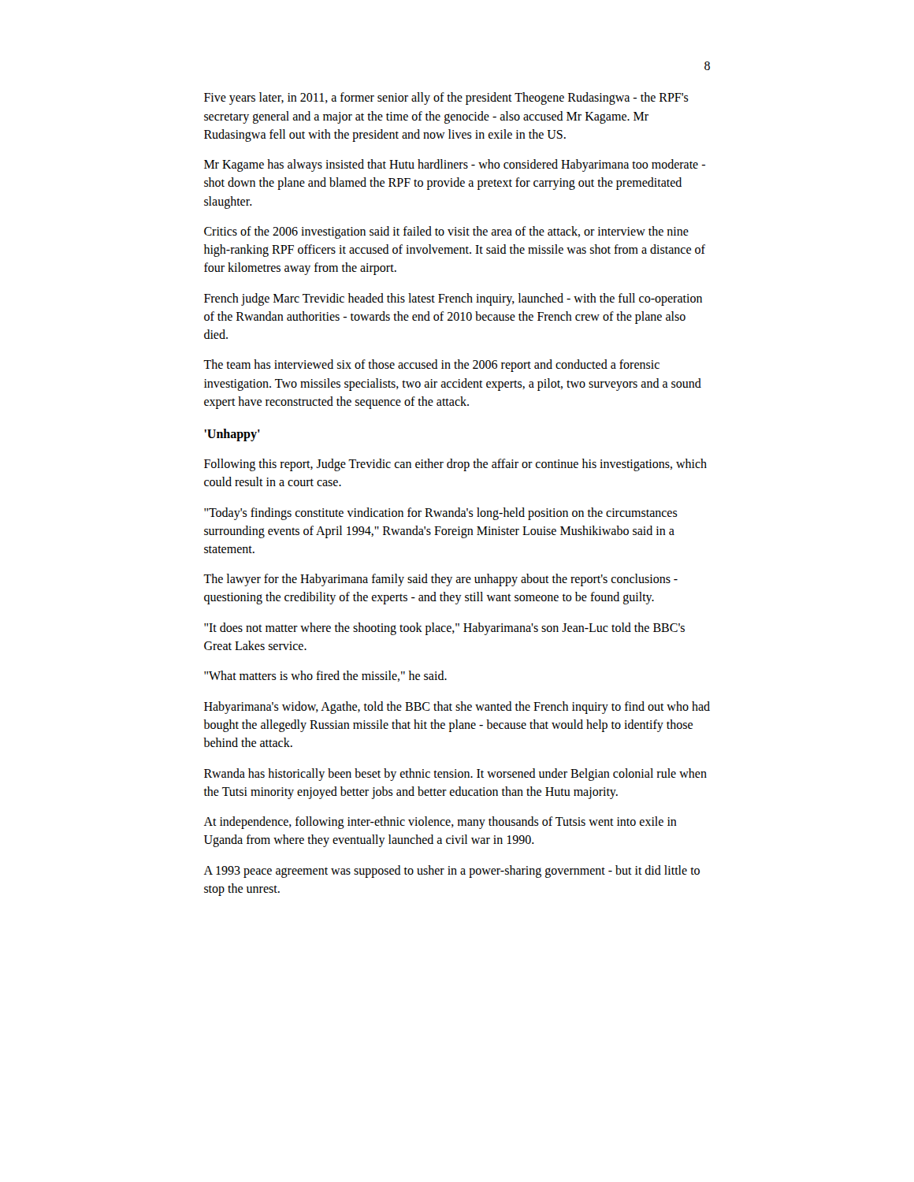8
Five years later, in 2011, a former senior ally of the president Theogene Rudasingwa - the RPF's secretary general and a major at the time of the genocide - also accused Mr Kagame. Mr Rudasingwa fell out with the president and now lives in exile in the US.
Mr Kagame has always insisted that Hutu hardliners - who considered Habyarimana too moderate - shot down the plane and blamed the RPF to provide a pretext for carrying out the premeditated slaughter.
Critics of the 2006 investigation said it failed to visit the area of the attack, or interview the nine high-ranking RPF officers it accused of involvement. It said the missile was shot from a distance of four kilometres away from the airport.
French judge Marc Trevidic headed this latest French inquiry, launched - with the full co-operation of the Rwandan authorities - towards the end of 2010 because the French crew of the plane also died.
The team has interviewed six of those accused in the 2006 report and conducted a forensic investigation. Two missiles specialists, two air accident experts, a pilot, two surveyors and a sound expert have reconstructed the sequence of the attack.
'Unhappy'
Following this report, Judge Trevidic can either drop the affair or continue his investigations, which could result in a court case.
"Today's findings constitute vindication for Rwanda's long-held position on the circumstances surrounding events of April 1994," Rwanda's Foreign Minister Louise Mushikiwabo said in a statement.
The lawyer for the Habyarimana family said they are unhappy about the report's conclusions - questioning the credibility of the experts - and they still want someone to be found guilty.
"It does not matter where the shooting took place," Habyarimana's son Jean-Luc told the BBC's Great Lakes service.
"What matters is who fired the missile," he said.
Habyarimana's widow, Agathe, told the BBC that she wanted the French inquiry to find out who had bought the allegedly Russian missile that hit the plane - because that would help to identify those behind the attack.
Rwanda has historically been beset by ethnic tension. It worsened under Belgian colonial rule when the Tutsi minority enjoyed better jobs and better education than the Hutu majority.
At independence, following inter-ethnic violence, many thousands of Tutsis went into exile in Uganda from where they eventually launched a civil war in 1990.
A 1993 peace agreement was supposed to usher in a power-sharing government - but it did little to stop the unrest.